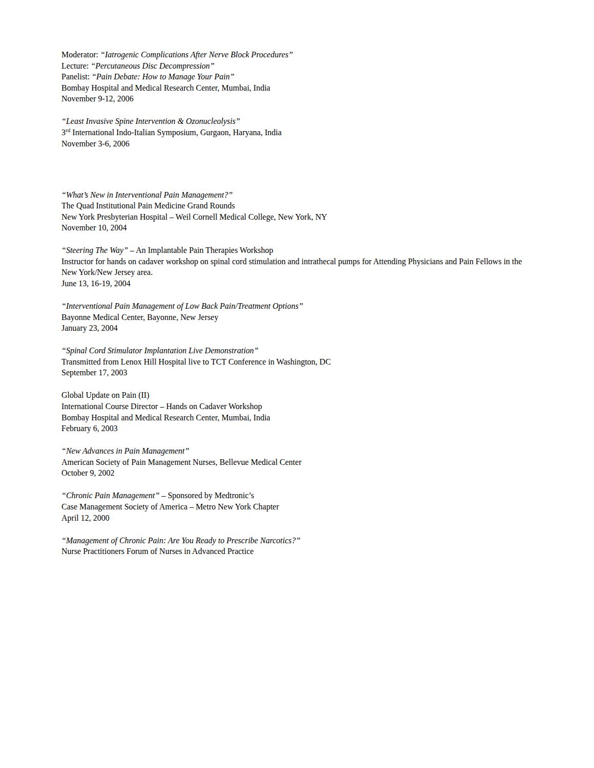Moderator: “Iatrogenic Complications After Nerve Block Procedures”
Lecture: “Percutaneous Disc Decompression”
Panelist: “Pain Debate: How to Manage Your Pain”
Bombay Hospital and Medical Research Center, Mumbai, India
November 9-12, 2006
“Least Invasive Spine Intervention & Ozonucleolysis”
3rd International Indo-Italian Symposium, Gurgaon, Haryana, India
November 3-6, 2006
“What’s New in Interventional Pain Management?”
The Quad Institutional Pain Medicine Grand Rounds
New York Presbyterian Hospital – Weil Cornell Medical College, New York, NY
November 10, 2004
“Steering The Way” – An Implantable Pain Therapies Workshop
Instructor for hands on cadaver workshop on spinal cord stimulation and intrathecal pumps for Attending Physicians and Pain Fellows in the New York/New Jersey area.
June 13, 16-19, 2004
“Interventional Pain Management of Low Back Pain/Treatment Options”
Bayonne Medical Center, Bayonne, New Jersey
January 23, 2004
“Spinal Cord Stimulator Implantation Live Demonstration”
Transmitted from Lenox Hill Hospital live to TCT Conference in Washington, DC
September 17, 2003
Global Update on Pain (II)
International Course Director – Hands on Cadaver Workshop
Bombay Hospital and Medical Research Center, Mumbai, India
February 6, 2003
“New Advances in Pain Management”
American Society of Pain Management Nurses, Bellevue Medical Center
October 9, 2002
“Chronic Pain Management” – Sponsored by Medtronic’s
Case Management Society of America – Metro New York Chapter
April 12, 2000
“Management of Chronic Pain: Are You Ready to Prescribe Narcotics?”
Nurse Practitioners Forum of Nurses in Advanced Practice